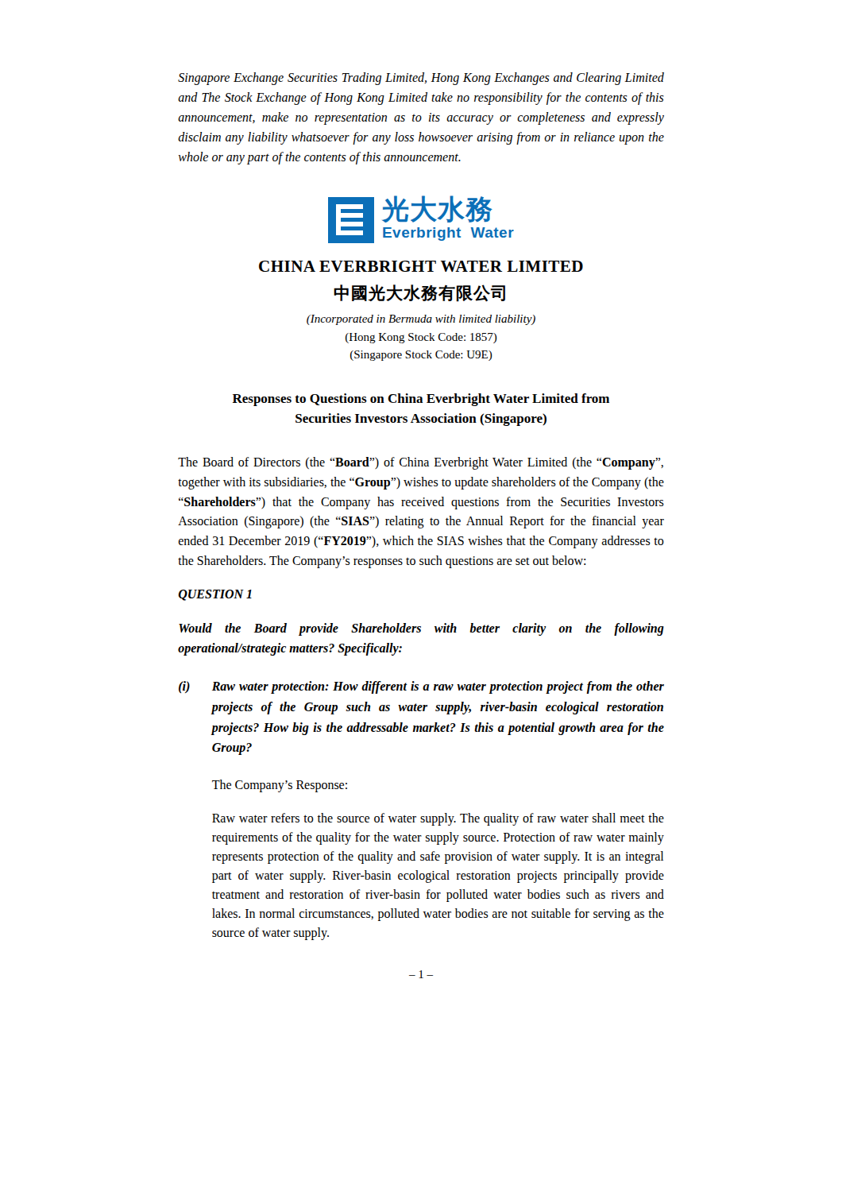Singapore Exchange Securities Trading Limited, Hong Kong Exchanges and Clearing Limited and The Stock Exchange of Hong Kong Limited take no responsibility for the contents of this announcement, make no representation as to its accuracy or completeness and expressly disclaim any liability whatsoever for any loss howsoever arising from or in reliance upon the whole or any part of the contents of this announcement.
光大水務
Everbright Water
CHINA EVERBRIGHT WATER LIMITED
中國光大水務有限公司
(Incorporated in Bermuda with limited liability)
(Hong Kong Stock Code: 1857)
(Singapore Stock Code: U9E)
Responses to Questions on China Everbright Water Limited from
Securities Investors Association (Singapore)
The Board of Directors (the “Board”) of China Everbright Water Limited (the “Company”, together with its subsidiaries, the “Group”) wishes to update shareholders of the Company (the “Shareholders”) that the Company has received questions from the Securities Investors Association (Singapore) (the “SIAS”) relating to the Annual Report for the financial year ended 31 December 2019 (“FY2019”), which the SIAS wishes that the Company addresses to the Shareholders. The Company’s responses to such questions are set out below:
QUESTION 1
Would the Board provide Shareholders with better clarity on the following operational/strategic matters? Specifically:
(i) Raw water protection: How different is a raw water protection project from the other projects of the Group such as water supply, river-basin ecological restoration projects? How big is the addressable market? Is this a potential growth area for the Group?
The Company’s Response:
Raw water refers to the source of water supply. The quality of raw water shall meet the requirements of the quality for the water supply source. Protection of raw water mainly represents protection of the quality and safe provision of water supply. It is an integral part of water supply. River-basin ecological restoration projects principally provide treatment and restoration of river-basin for polluted water bodies such as rivers and lakes. In normal circumstances, polluted water bodies are not suitable for serving as the source of water supply.
– 1 –